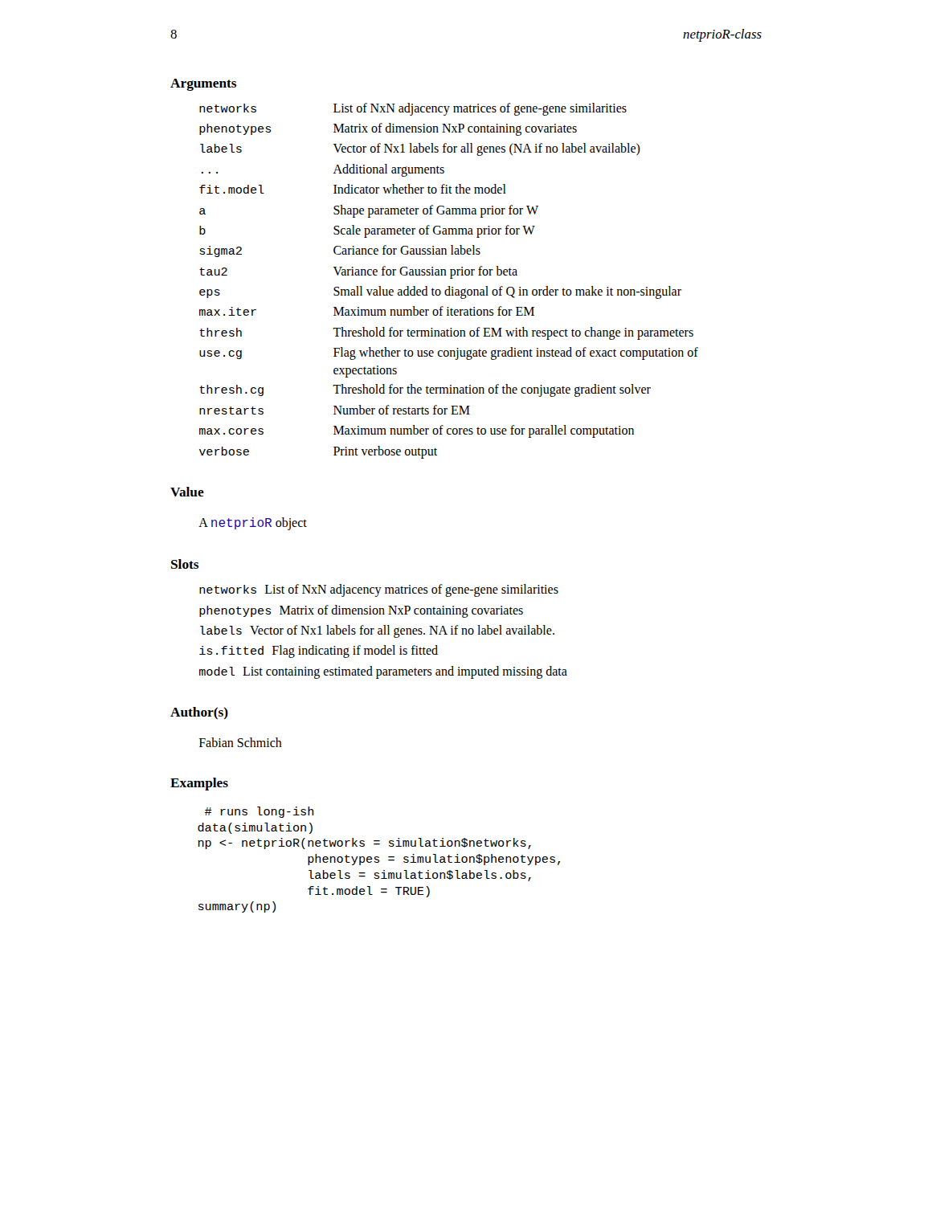8 netprioR-class
Arguments
networks
List of NxN adjacency matrices of gene-gene similarities
phenotypes
Matrix of dimension NxP containing covariates
labels
Vector of Nx1 labels for all genes (NA if no label available)
...
Additional arguments
fit.model
Indicator whether to fit the model
a
Shape parameter of Gamma prior for W
b
Scale parameter of Gamma prior for W
sigma2
Cariance for Gaussian labels
tau2
Variance for Gaussian prior for beta
eps
Small value added to diagonal of Q in order to make it non-singular
max.iter
Maximum number of iterations for EM
thresh
Threshold for termination of EM with respect to change in parameters
use.cg
Flag whether to use conjugate gradient instead of exact computation of expectations
thresh.cg
Threshold for the termination of the conjugate gradient solver
nrestarts
Number of restarts for EM
max.cores
Maximum number of cores to use for parallel computation
verbose
Print verbose output
Value
A netprioR object
Slots
networks
List of NxN adjacency matrices of gene-gene similarities
phenotypes
Matrix of dimension NxP containing covariates
labels
Vector of Nx1 labels for all genes. NA if no label available.
is.fitted
Flag indicating if model is fitted
model
List containing estimated parameters and imputed missing data
Author(s)
Fabian Schmich
Examples
 # runs long-ish
data(simulation)
np <- netprioR(networks = simulation$networks,
               phenotypes = simulation$phenotypes,
               labels = simulation$labels.obs,
               fit.model = TRUE)
summary(np)